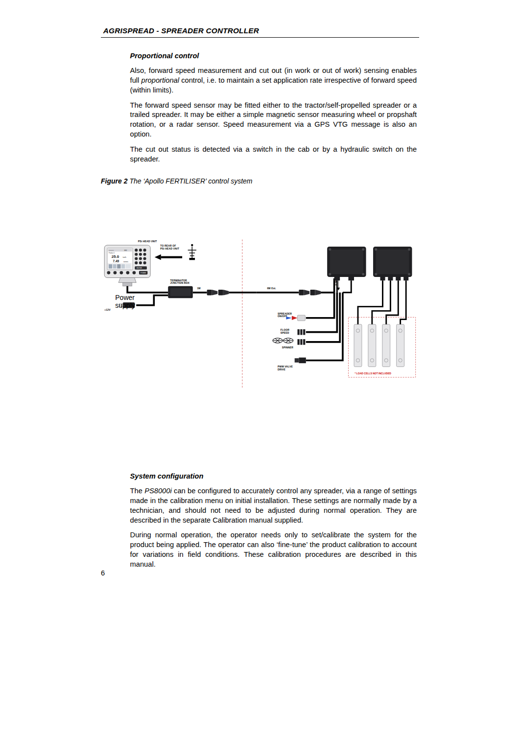AGRISPREAD - SPREADER CONTROLLER
Proportional control
Also, forward speed measurement and cut out (in work or out of work) sensing enables full proportional control, i.e. to maintain a set application rate irrespective of forward speed (within limits).
The forward speed sensor may be fitted either to the tractor/self-propelled spreader or a trailed spreader. It may be either a simple magnetic sensor measuring wheel or propshaft rotation, or a radar sensor. Speed measurement via a GPS VTG message is also an option.
The cut out status is detected via a switch in the cab or by a hydraulic switch on the spreader.
Figure 2 The ‘Apollo FERTILISER’ control system
Power
supply
PSi HEAD UNIT <<<<<< BN2 Product 1 25.0 km/h 7.49 tonnes ENTER POWER TO REAR OF PSi HEAD UNIT TERMINATOR JUNCTION BOX +12V 1M 6M Ext. 0.5M SPREADER ON/OFF FLOOR SPEED SPINNER PWM VALVE DRIVE * LOAD CELLS NOT INCLUDED
System configuration
The PS8000i can be configured to accurately control any spreader, via a range of settings made in the calibration menu on initial installation. These settings are normally made by a technician, and should not need to be adjusted during normal operation. They are described in the separate Calibration manual supplied.
During normal operation, the operator needs only to set/calibrate the system for the product being applied. The operator can also ‘fine-tune’ the product calibration to account for variations in field conditions. These calibration procedures are described in this manual.
6